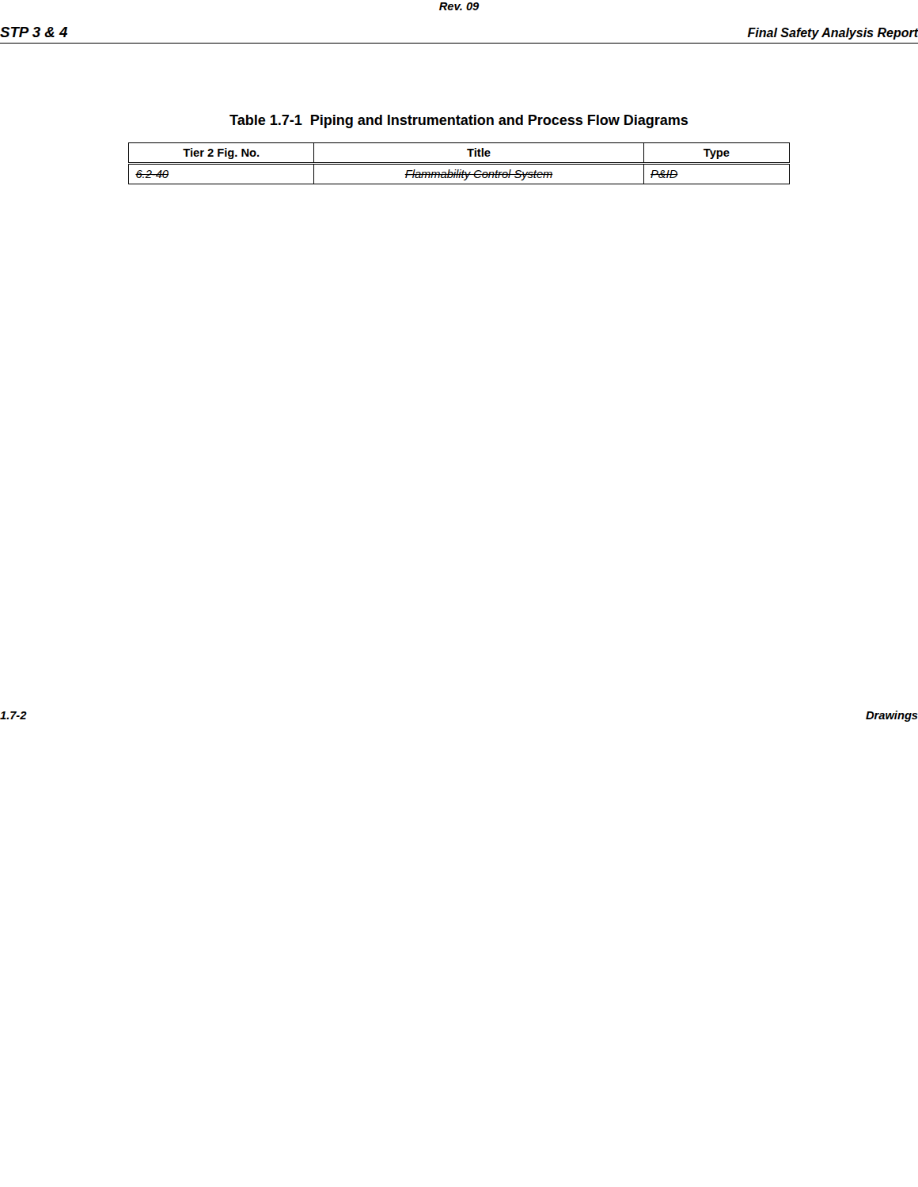Rev. 09
STP 3 & 4
Final Safety Analysis Report
Table 1.7-1 Piping and Instrumentation and Process Flow Diagrams
| Tier 2 Fig. No. | Title | Type |
| --- | --- | --- |
| 6.2-40 | Flammability Control System | P&ID |
1.7-2
Drawings